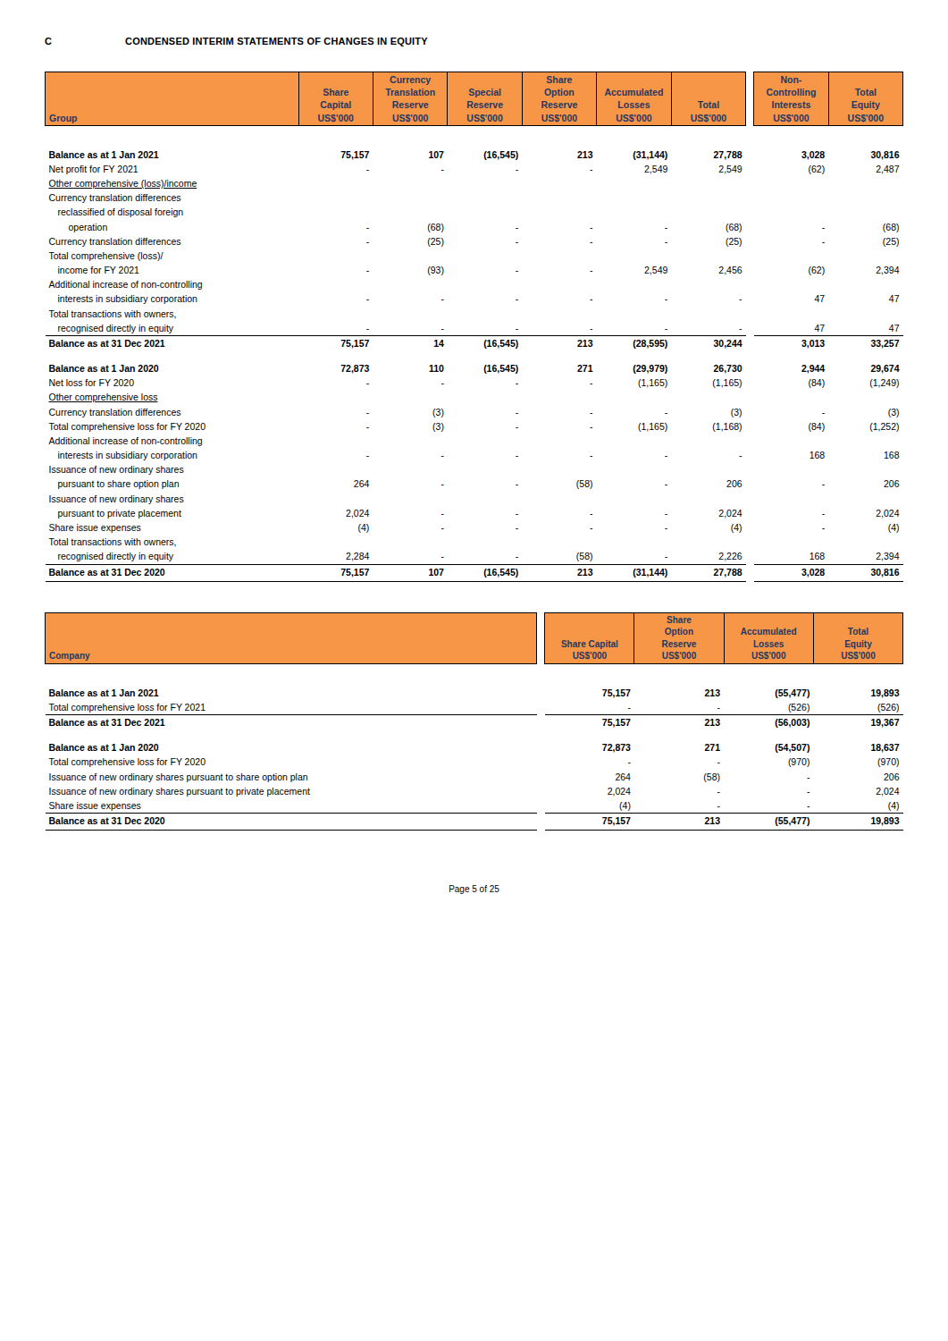C
CONDENSED INTERIM STATEMENTS OF CHANGES IN EQUITY
| Group | Share Capital US$'000 | Currency Translation Reserve US$'000 | Special Reserve US$'000 | Share Option Reserve US$'000 | Accumulated Losses US$'000 | Total US$'000 | | Non- Controlling Interests US$'000 | Total Equity US$'000 |
| Balance as at 1 Jan 2021 | 75,157 | 107 | (16,545) | 213 | (31,144) | 27,788 | | 3,028 | 30,816 |
| Net profit for FY 2021 | - | - | - | - | 2,549 | 2,549 | | (62) | 2,487 |
| Other comprehensive (loss)/income | | | | | | | | | |
| Currency translation differences | | | | | | | | | |
| reclassified of disposal foreign | | | | | | | | | |
| operation | - | (68) | - | - | - | (68) | | - | (68) |
| Currency translation differences | - | (25) | - | - | - | (25) | | - | (25) |
| Total comprehensive (loss)/ | | | | | | | | | |
| income for FY 2021 | - | (93) | - | - | 2,549 | 2,456 | | (62) | 2,394 |
| Additional increase of non-controlling | | | | | | | | | |
| interests in subsidiary corporation | - | - | - | - | - | - | | 47 | 47 |
| Total transactions with owners, | | | | | | | | | |
| recognised directly in equity | - | - | - | - | - | - | | 47 | 47 |
| Balance as at 31 Dec 2021 | 75,157 | 14 | (16,545) | 213 | (28,595) | 30,244 | | 3,013 | 33,257 |
| Balance as at 1 Jan 2020 | 72,873 | 110 | (16,545) | 271 | (29,979) | 26,730 | | 2,944 | 29,674 |
| Net loss for FY 2020 | - | - | - | - | (1,165) | (1,165) | | (84) | (1,249) |
| Other comprehensive loss | | | | | | | | | |
| Currency translation differences | - | (3) | - | - | - | (3) | | - | (3) |
| Total comprehensive loss for FY 2020 | - | (3) | - | - | (1,165) | (1,168) | | (84) | (1,252) |
| Additional increase of non-controlling | | | | | | | | | |
| interests in subsidiary corporation | - | - | - | - | - | - | | 168 | 168 |
| Issuance of new ordinary shares | | | | | | | | | |
| pursuant to share option plan | 264 | - | - | (58) | - | 206 | | - | 206 |
| Issuance of new ordinary shares | | | | | | | | | |
| pursuant to private placement | 2,024 | - | - | - | - | 2,024 | | - | 2,024 |
| Share issue expenses | (4) | - | - | - | - | (4) | | - | (4) |
| Total transactions with owners, | | | | | | | | | |
| recognised directly in equity | 2,284 | - | - | (58) | - | 2,226 | | 168 | 2,394 |
| Balance as at 31 Dec 2020 | 75,157 | 107 | (16,545) | 213 | (31,144) | 27,788 | | 3,028 | 30,816 |
| Company | | Share Capital US$'000 | Share Option Reserve US$'000 | Accumulated Losses US$'000 | Total Equity US$'000 |
| Balance as at 1 Jan 2021 | | 75,157 | 213 | (55,477) | 19,893 |
| Total comprehensive loss for FY 2021 | | - | - | (526) | (526) |
| Balance as at 31 Dec 2021 | | 75,157 | 213 | (56,003) | 19,367 |
| Balance as at 1 Jan 2020 | | 72,873 | 271 | (54,507) | 18,637 |
| Total comprehensive loss for FY 2020 | | - | - | (970) | (970) |
| Issuance of new ordinary shares pursuant to share option plan | | 264 | (58) | - | 206 |
| Issuance of new ordinary shares pursuant to private placement | | 2,024 | - | - | 2,024 |
| Share issue expenses | | (4) | - | - | (4) |
| Balance as at 31 Dec 2020 | | 75,157 | 213 | (55,477) | 19,893 |
Page 5 of 25